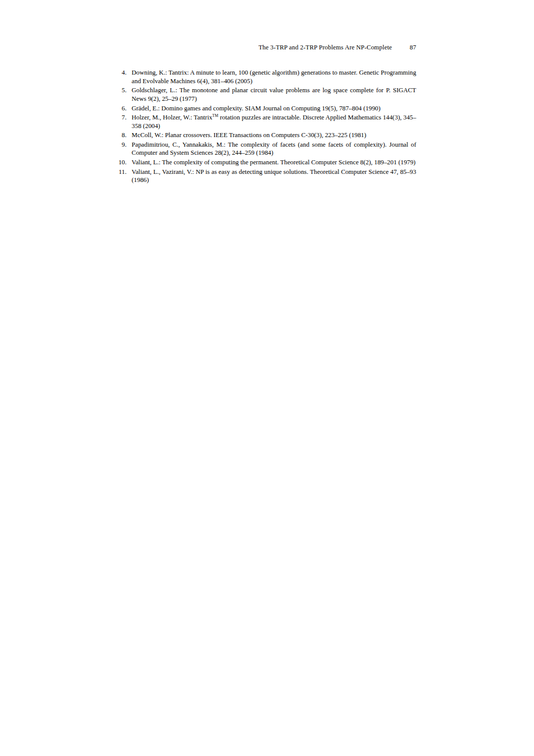The 3-TRP and 2-TRP Problems Are NP-Complete 87
4. Downing, K.: Tantrix: A minute to learn, 100 (genetic algorithm) generations to master. Genetic Programming and Evolvable Machines 6(4), 381–406 (2005)
5. Goldschlager, L.: The monotone and planar circuit value problems are log space complete for P. SIGACT News 9(2), 25–29 (1977)
6. Grädel, E.: Domino games and complexity. SIAM Journal on Computing 19(5), 787–804 (1990)
7. Holzer, M., Holzer, W.: TantrixTM rotation puzzles are intractable. Discrete Applied Mathematics 144(3), 345–358 (2004)
8. McColl, W.: Planar crossovers. IEEE Transactions on Computers C-30(3), 223–225 (1981)
9. Papadimitriou, C., Yannakakis, M.: The complexity of facets (and some facets of complexity). Journal of Computer and System Sciences 28(2), 244–259 (1984)
10. Valiant, L.: The complexity of computing the permanent. Theoretical Computer Science 8(2), 189–201 (1979)
11. Valiant, L., Vazirani, V.: NP is as easy as detecting unique solutions. Theoretical Computer Science 47, 85–93 (1986)